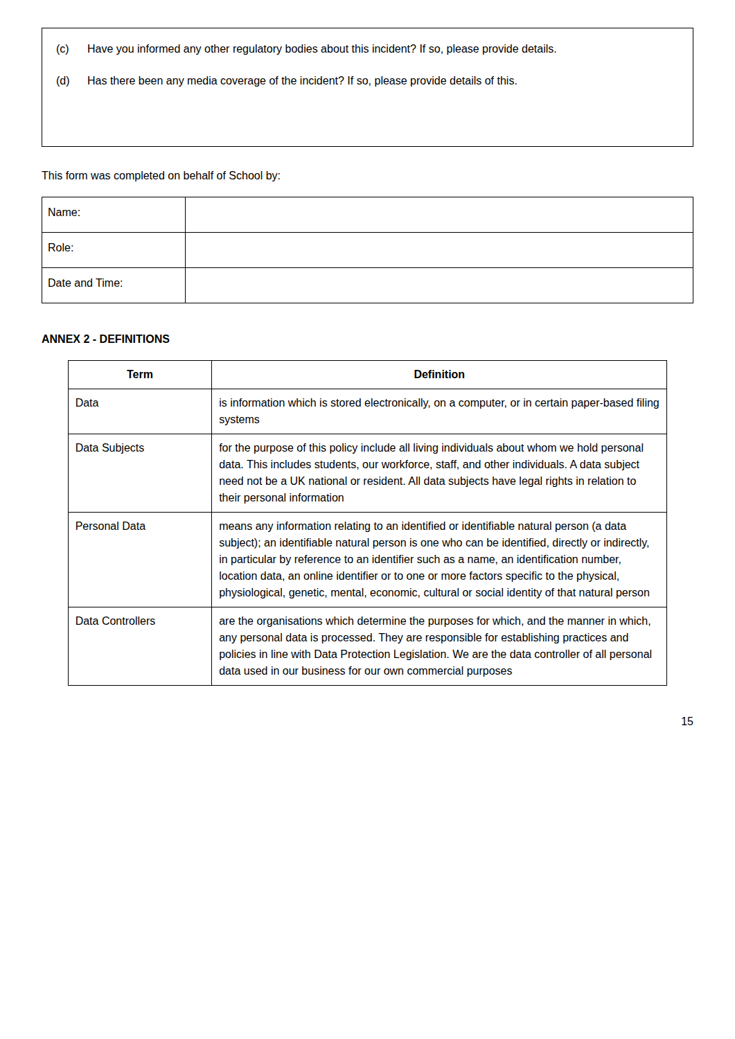(c) Have you informed any other regulatory bodies about this incident? If so, please provide details.
(d) Has there been any media coverage of the incident? If so, please provide details of this.
This form was completed on behalf of School by:
| Name: | |
| Role: | |
| Date and Time: | |
ANNEX 2 - DEFINITIONS
| Term | Definition |
| --- | --- |
| Data | is information which is stored electronically, on a computer, or in certain paper-based filing systems |
| Data Subjects | for the purpose of this policy include all living individuals about whom we hold personal data. This includes students, our workforce, staff, and other individuals. A data subject need not be a UK national or resident. All data subjects have legal rights in relation to their personal information |
| Personal Data | means any information relating to an identified or identifiable natural person (a data subject); an identifiable natural person is one who can be identified, directly or indirectly, in particular by reference to an identifier such as a name, an identification number, location data, an online identifier or to one or more factors specific to the physical, physiological, genetic, mental, economic, cultural or social identity of that natural person |
| Data Controllers | are the organisations which determine the purposes for which, and the manner in which, any personal data is processed. They are responsible for establishing practices and policies in line with Data Protection Legislation. We are the data controller of all personal data used in our business for our own commercial purposes |
15